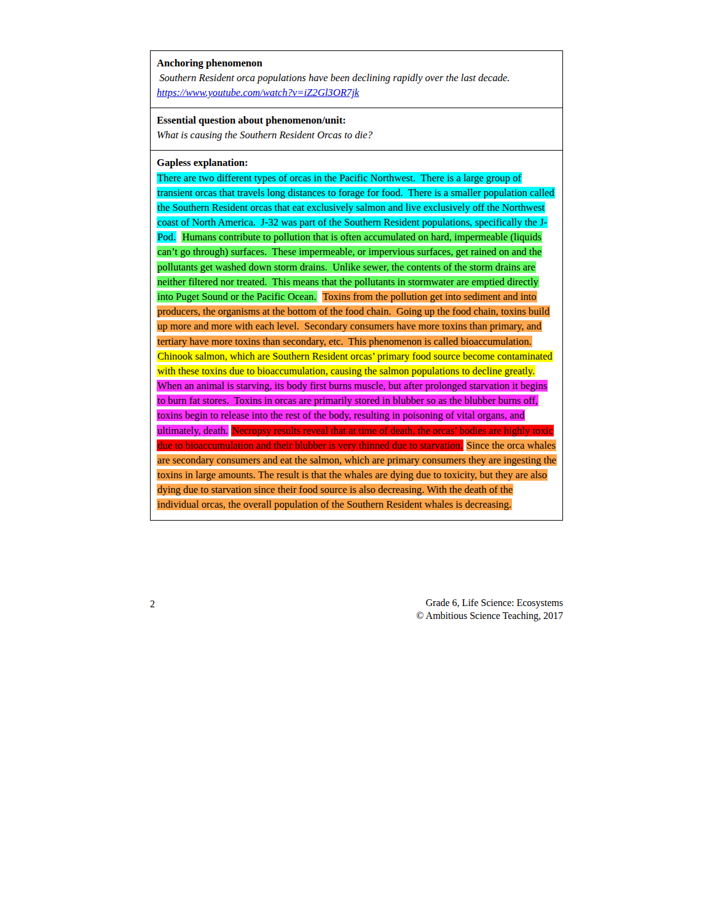| Anchoring phenomenon Southern Resident orca populations have been declining rapidly over the last decade. https://www.youtube.com/watch?v=iZ2Gl3OR7jk |
| Essential question about phenomenon/unit: What is causing the Southern Resident Orcas to die? |
| Gapless explanation: There are two different types of orcas in the Pacific Northwest. There is a large group of transient orcas that travels long distances to forage for food. There is a smaller population called the Southern Resident orcas that eat exclusively salmon and live exclusively off the Northwest coast of North America. J-32 was part of the Southern Resident populations, specifically the J-Pod. Humans contribute to pollution that is often accumulated on hard, impermeable (liquids can’t go through) surfaces. These impermeable, or impervious surfaces, get rained on and the pollutants get washed down storm drains. Unlike sewer, the contents of the storm drains are neither filtered nor treated. This means that the pollutants in stormwater are emptied directly into Puget Sound or the Pacific Ocean. Toxins from the pollution get into sediment and into producers, the organisms at the bottom of the food chain. Going up the food chain, toxins build up more and more with each level. Secondary consumers have more toxins than primary, and tertiary have more toxins than secondary, etc. This phenomenon is called bioaccumulation. Chinook salmon, which are Southern Resident orcas’ primary food source become contaminated with these toxins due to bioaccumulation, causing the salmon populations to decline greatly. When an animal is starving, its body first burns muscle, but after prolonged starvation it begins to burn fat stores. Toxins in orcas are primarily stored in blubber so as the blubber burns off, toxins begin to release into the rest of the body, resulting in poisoning of vital organs, and ultimately, death. Necropsy results reveal that at time of death, the orcas’ bodies are highly toxic due to bioaccumulation and their blubber is very thinned due to starvation. Since the orca whales are secondary consumers and eat the salmon, which are primary consumers they are ingesting the toxins in large amounts. The result is that the whales are dying due to toxicity, but they are also dying due to starvation since their food source is also decreasing. With the death of the individual orcas, the overall population of the Southern Resident whales is decreasing. |
2
Grade 6, Life Science: Ecosystems
© Ambitious Science Teaching, 2017